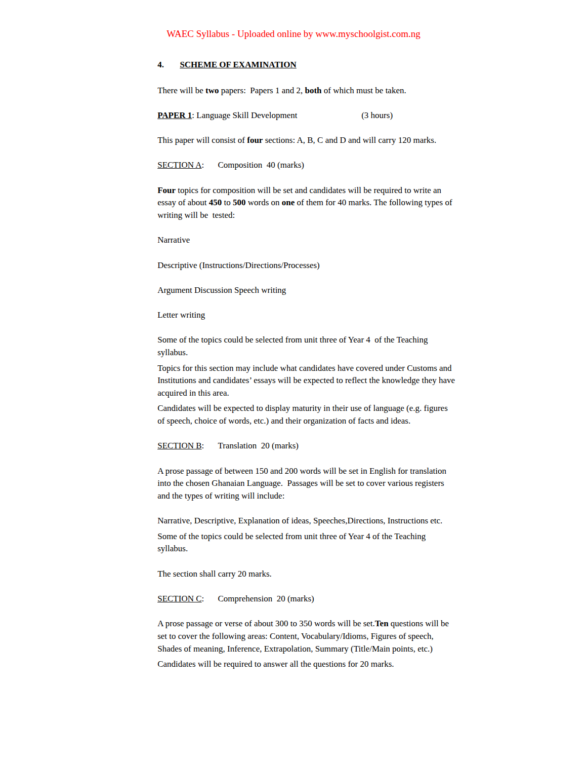WAEC Syllabus - Uploaded online by www.myschoolgist.com.ng
4. SCHEME OF EXAMINATION
There will be two papers: Papers 1 and 2, both of which must be taken.
PAPER 1: Language Skill Development (3 hours)
This paper will consist of four sections: A, B, C and D and will carry 120 marks.
SECTION A:Composition 40 (marks)
Four topics for composition will be set and candidates will be required to write an essay of about 450 to 500 words on one of them for 40 marks. The following types of writing will be tested:
Narrative
Descriptive (Instructions/Directions/Processes)
Argument Discussion Speech writing
Letter writing
Some of the topics could be selected from unit three of Year 4 of the Teaching syllabus.
Topics for this section may include what candidates have covered under Customs and Institutions and candidates’ essays will be expected to reflect the knowledge they have acquired in this area.
Candidates will be expected to display maturity in their use of language (e.g. figures of speech, choice of words, etc.) and their organization of facts and ideas.
SECTION B:Translation 20 (marks)
A prose passage of between 150 and 200 words will be set in English for translation into the chosen Ghanaian Language. Passages will be set to cover various registers and the types of writing will include:
Narrative, Descriptive, Explanation of ideas, Speeches,Directions, Instructions etc.
Some of the topics could be selected from unit three of Year 4 of the Teaching syllabus.
The section shall carry 20 marks.
SECTION C:Comprehension 20 (marks)
A prose passage or verse of about 300 to 350 words will be set.Ten questions will be set to cover the following areas: Content, Vocabulary/Idioms, Figures of speech, Shades of meaning, Inference, Extrapolation, Summary (Title/Main points, etc.)
Candidates will be required to answer all the questions for 20 marks.